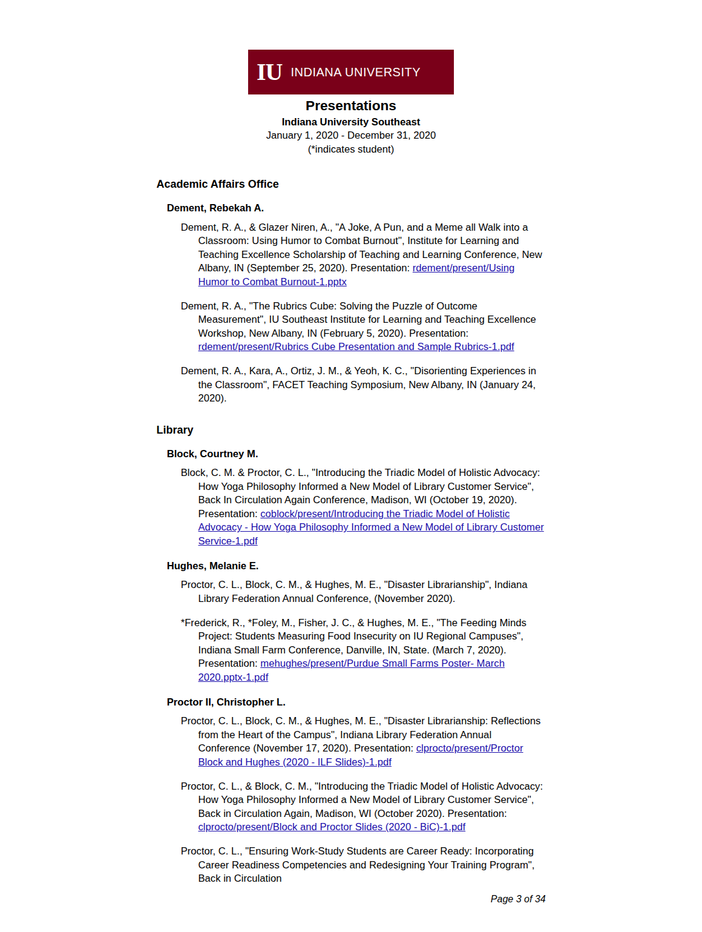IU INDIANA UNIVERSITY
Presentations
Indiana University Southeast
January 1, 2020 - December 31, 2020
(*indicates student)
Academic Affairs Office
Dement, Rebekah A.
Dement, R. A., & Glazer Niren, A., "A Joke, A Pun, and a Meme all Walk into a Classroom: Using Humor to Combat Burnout", Institute for Learning and Teaching Excellence Scholarship of Teaching and Learning Conference, New Albany, IN (September 25, 2020). Presentation: rdement/present/Using Humor to Combat Burnout-1.pptx
Dement, R. A., "The Rubrics Cube: Solving the Puzzle of Outcome Measurement", IU Southeast Institute for Learning and Teaching Excellence Workshop, New Albany, IN (February 5, 2020). Presentation: rdement/present/Rubrics Cube Presentation and Sample Rubrics-1.pdf
Dement, R. A., Kara, A., Ortiz, J. M., & Yeoh, K. C., "Disorienting Experiences in the Classroom", FACET Teaching Symposium, New Albany, IN (January 24, 2020).
Library
Block, Courtney M.
Block, C. M. & Proctor, C. L., "Introducing the Triadic Model of Holistic Advocacy: How Yoga Philosophy Informed a New Model of Library Customer Service", Back In Circulation Again Conference, Madison, WI (October 19, 2020). Presentation: coblock/present/Introducing the Triadic Model of Holistic Advocacy - How Yoga Philosophy Informed a New Model of Library Customer Service-1.pdf
Hughes, Melanie E.
Proctor, C. L., Block, C. M., & Hughes, M. E., "Disaster Librarianship", Indiana Library Federation Annual Conference, (November 2020).
*Frederick, R., *Foley, M., Fisher, J. C., & Hughes, M. E., "The Feeding Minds Project: Students Measuring Food Insecurity on IU Regional Campuses", Indiana Small Farm Conference, Danville, IN, State. (March 7, 2020). Presentation: mehughes/present/Purdue Small Farms Poster- March 2020.pptx-1.pdf
Proctor II, Christopher L.
Proctor, C. L., Block, C. M., & Hughes, M. E., "Disaster Librarianship: Reflections from the Heart of the Campus", Indiana Library Federation Annual Conference (November 17, 2020). Presentation: clprocto/present/Proctor Block and Hughes (2020 - ILF Slides)-1.pdf
Proctor, C. L., & Block, C. M., "Introducing the Triadic Model of Holistic Advocacy: How Yoga Philosophy Informed a New Model of Library Customer Service", Back in Circulation Again, Madison, WI (October 2020). Presentation: clprocto/present/Block and Proctor Slides (2020 - BiC)-1.pdf
Proctor, C. L., "Ensuring Work-Study Students are Career Ready: Incorporating Career Readiness Competencies and Redesigning Your Training Program", Back in Circulation
Page 3 of 34